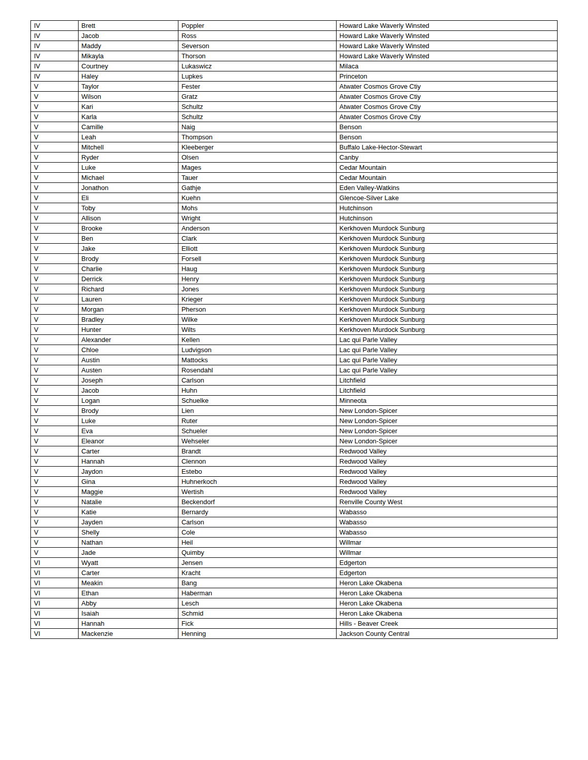| IV | Brett | Poppler | Howard Lake Waverly Winsted |
| IV | Jacob | Ross | Howard Lake Waverly Winsted |
| IV | Maddy | Severson | Howard Lake Waverly Winsted |
| IV | Mikayla | Thorson | Howard Lake Waverly Winsted |
| IV | Courtney | Lukaswicz | Milaca |
| IV | Haley | Lupkes | Princeton |
| V | Taylor | Fester | Atwater Cosmos Grove Ctiy |
| V | Wilson | Gratz | Atwater Cosmos Grove Ctiy |
| V | Kari | Schultz | Atwater Cosmos Grove Ctiy |
| V | Karla | Schultz | Atwater Cosmos Grove Ctiy |
| V | Camille | Naig | Benson |
| V | Leah | Thompson | Benson |
| V | Mitchell | Kleeberger | Buffalo Lake-Hector-Stewart |
| V | Ryder | Olsen | Canby |
| V | Luke | Mages | Cedar Mountain |
| V | Michael | Tauer | Cedar Mountain |
| V | Jonathon | Gathje | Eden Valley-Watkins |
| V | Eli | Kuehn | Glencoe-Silver Lake |
| V | Toby | Mohs | Hutchinson |
| V | Allison | Wright | Hutchinson |
| V | Brooke | Anderson | Kerkhoven Murdock Sunburg |
| V | Ben | Clark | Kerkhoven Murdock Sunburg |
| V | Jake | Elliott | Kerkhoven Murdock Sunburg |
| V | Brody | Forsell | Kerkhoven Murdock Sunburg |
| V | Charlie | Haug | Kerkhoven Murdock Sunburg |
| V | Derrick | Henry | Kerkhoven Murdock Sunburg |
| V | Richard | Jones | Kerkhoven Murdock Sunburg |
| V | Lauren | Krieger | Kerkhoven Murdock Sunburg |
| V | Morgan | Pherson | Kerkhoven Murdock Sunburg |
| V | Bradley | Wilke | Kerkhoven Murdock Sunburg |
| V | Hunter | Wilts | Kerkhoven Murdock Sunburg |
| V | Alexander | Kellen | Lac qui Parle Valley |
| V | Chloe | Ludvigson | Lac qui Parle Valley |
| V | Austin | Mattocks | Lac qui Parle Valley |
| V | Austen | Rosendahl | Lac qui Parle Valley |
| V | Joseph | Carlson | Litchfield |
| V | Jacob | Huhn | Litchfield |
| V | Logan | Schuelke | Minneota |
| V | Brody | Lien | New London-Spicer |
| V | Luke | Ruter | New London-Spicer |
| V | Eva | Schueler | New London-Spicer |
| V | Eleanor | Wehseler | New London-Spicer |
| V | Carter | Brandt | Redwood Valley |
| V | Hannah | Clennon | Redwood Valley |
| V | Jaydon | Estebo | Redwood Valley |
| V | Gina | Huhnerkoch | Redwood Valley |
| V | Maggie | Wertish | Redwood Valley |
| V | Natalie | Beckendorf | Renville County West |
| V | Katie | Bernardy | Wabasso |
| V | Jayden | Carlson | Wabasso |
| V | Shelly | Cole | Wabasso |
| V | Nathan | Heil | Willmar |
| V | Jade | Quimby | Willmar |
| VI | Wyatt | Jensen | Edgerton |
| VI | Carter | Kracht | Edgerton |
| VI | Meakin | Bang | Heron Lake Okabena |
| VI | Ethan | Haberman | Heron Lake Okabena |
| VI | Abby | Lesch | Heron Lake Okabena |
| VI | Isaiah | Schmid | Heron Lake Okabena |
| VI | Hannah | Fick | Hills - Beaver Creek |
| VI | Mackenzie | Henning | Jackson County Central |